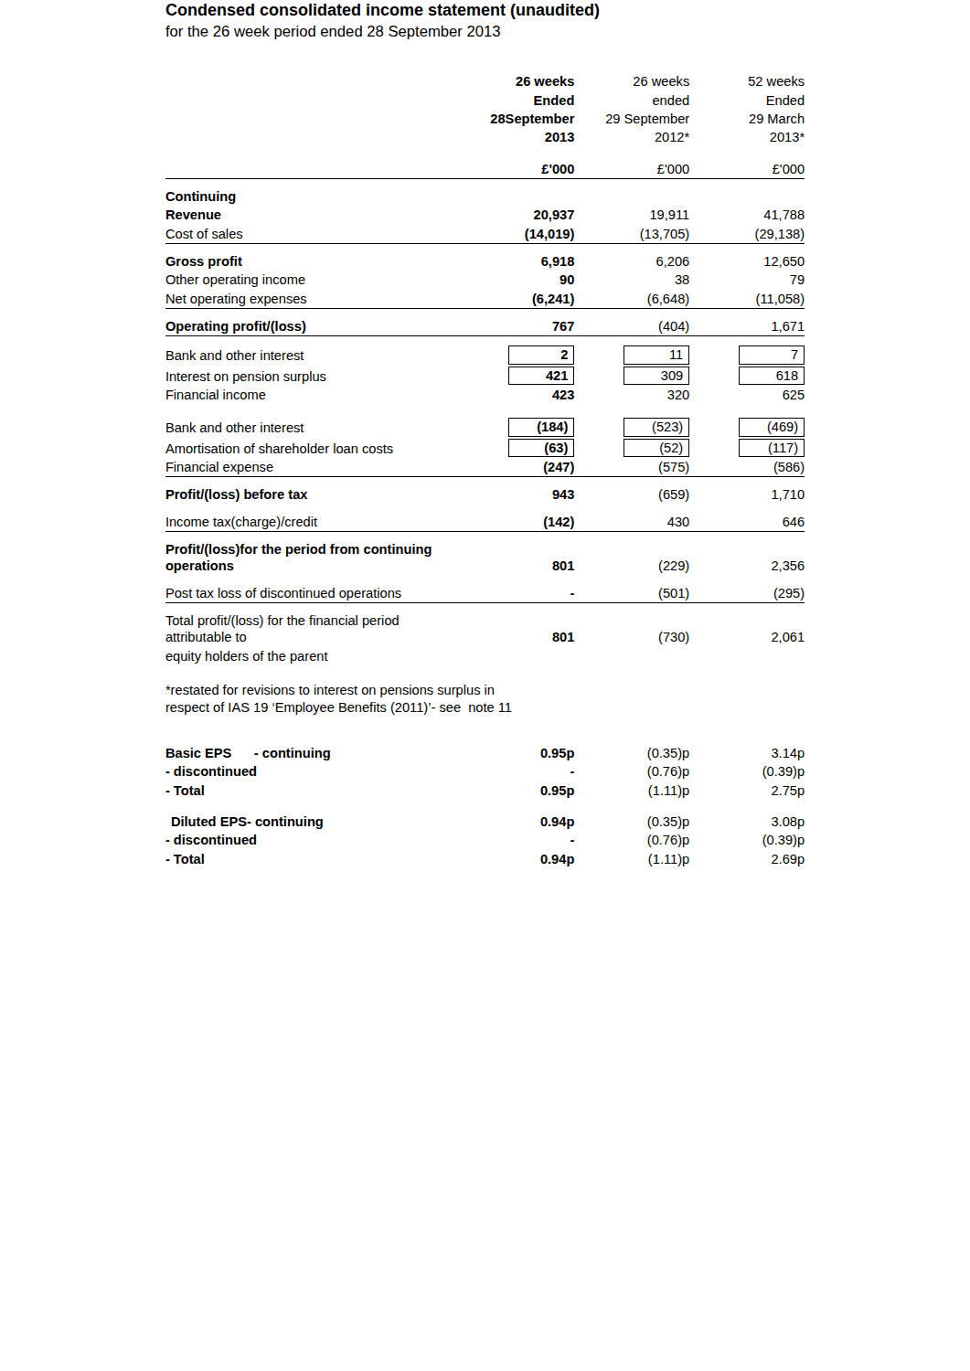Condensed consolidated income statement (unaudited)
for the 26 week period ended 28 September 2013
| | 26 weeks | 26 weeks | 52 weeks |
| | Ended | ended | Ended |
| | 28September | 29 September | 29 March |
| | 2013 | 2012* | 2013* |
| | £'000 | £'000 | £'000 |
| Continuing | | | |
| Revenue | 20,937 | 19,911 | 41,788 |
| Cost of sales | (14,019) | (13,705) | (29,138) |
| Gross profit | 6,918 | 6,206 | 12,650 |
| Other operating income | 90 | 38 | 79 |
| Net operating expenses | (6,241) | (6,648) | (11,058) |
| Operating profit/(loss) | 767 | (404) | 1,671 |
| Bank and other interest | 2 | 11 | 7 |
| Interest on pension surplus | 421 | 309 | 618 |
| Financial income | 423 | 320 | 625 |
| Bank and other interest | (184) | (523) | (469) |
| Amortisation of shareholder loan costs | (63) | (52) | (117) |
| Financial expense | (247) | (575) | (586) |
| Profit/(loss) before tax | 943 | (659) | 1,710 |
| Income tax(charge)/credit | (142) | 430 | 646 |
| Profit/(loss)for the period from continuing operations | 801 | (229) | 2,356 |
| Post tax loss of discontinued operations | - | (501) | (295) |
| Total profit/(loss) for the financial period attributable to | 801 | (730) | 2,061 |
| equity holders of the parent | | | |
*restated for revisions to interest on pensions surplus in
respect of IAS 19 ‘Employee Benefits (2011)’- see note 11
| Basic EPS - continuing | 0.95p | (0.35)p | 3.14p |
| - discontinued | - | (0.76)p | (0.39)p |
| - Total | 0.95p | (1.11)p | 2.75p |
| Diluted EPS- continuing | 0.94p | (0.35)p | 3.08p |
| - discontinued | - | (0.76)p | (0.39)p |
| - Total | 0.94p | (1.11)p | 2.69p |